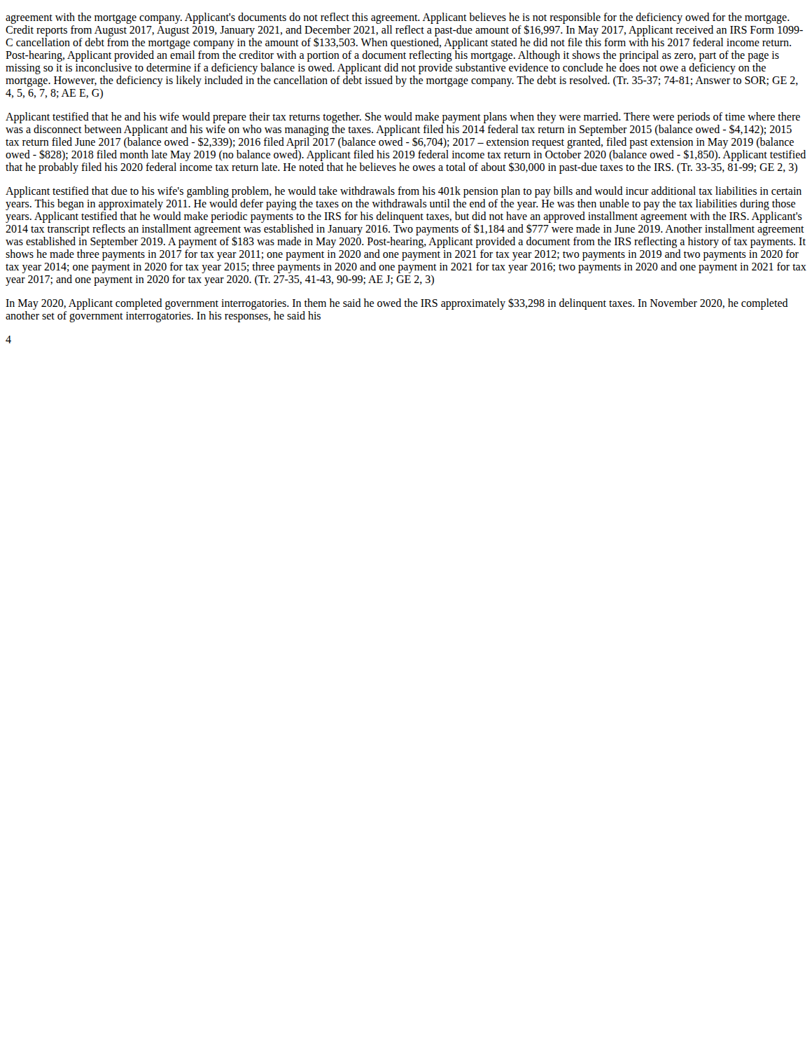agreement with the mortgage company. Applicant's documents do not reflect this agreement. Applicant believes he is not responsible for the deficiency owed for the mortgage. Credit reports from August 2017, August 2019, January 2021, and December 2021, all reflect a past-due amount of $16,997. In May 2017, Applicant received an IRS Form 1099-C cancellation of debt from the mortgage company in the amount of $133,503. When questioned, Applicant stated he did not file this form with his 2017 federal income return. Post-hearing, Applicant provided an email from the creditor with a portion of a document reflecting his mortgage. Although it shows the principal as zero, part of the page is missing so it is inconclusive to determine if a deficiency balance is owed. Applicant did not provide substantive evidence to conclude he does not owe a deficiency on the mortgage. However, the deficiency is likely included in the cancellation of debt issued by the mortgage company. The debt is resolved. (Tr. 35-37; 74-81; Answer to SOR; GE 2, 4, 5, 6, 7, 8; AE E, G)
Applicant testified that he and his wife would prepare their tax returns together. She would make payment plans when they were married. There were periods of time where there was a disconnect between Applicant and his wife on who was managing the taxes. Applicant filed his 2014 federal tax return in September 2015 (balance owed - $4,142); 2015 tax return filed June 2017 (balance owed - $2,339); 2016 filed April 2017 (balance owed - $6,704); 2017 – extension request granted, filed past extension in May 2019 (balance owed - $828); 2018 filed month late May 2019 (no balance owed). Applicant filed his 2019 federal income tax return in October 2020 (balance owed - $1,850). Applicant testified that he probably filed his 2020 federal income tax return late. He noted that he believes he owes a total of about $30,000 in past-due taxes to the IRS. (Tr. 33-35, 81-99; GE 2, 3)
Applicant testified that due to his wife's gambling problem, he would take withdrawals from his 401k pension plan to pay bills and would incur additional tax liabilities in certain years. This began in approximately 2011. He would defer paying the taxes on the withdrawals until the end of the year. He was then unable to pay the tax liabilities during those years. Applicant testified that he would make periodic payments to the IRS for his delinquent taxes, but did not have an approved installment agreement with the IRS. Applicant's 2014 tax transcript reflects an installment agreement was established in January 2016. Two payments of $1,184 and $777 were made in June 2019. Another installment agreement was established in September 2019. A payment of $183 was made in May 2020. Post-hearing, Applicant provided a document from the IRS reflecting a history of tax payments. It shows he made three payments in 2017 for tax year 2011; one payment in 2020 and one payment in 2021 for tax year 2012; two payments in 2019 and two payments in 2020 for tax year 2014; one payment in 2020 for tax year 2015; three payments in 2020 and one payment in 2021 for tax year 2016; two payments in 2020 and one payment in 2021 for tax year 2017; and one payment in 2020 for tax year 2020. (Tr. 27-35, 41-43, 90-99; AE J; GE 2, 3)
In May 2020, Applicant completed government interrogatories. In them he said he owed the IRS approximately $33,298 in delinquent taxes. In November 2020, he completed another set of government interrogatories. In his responses, he said his
4